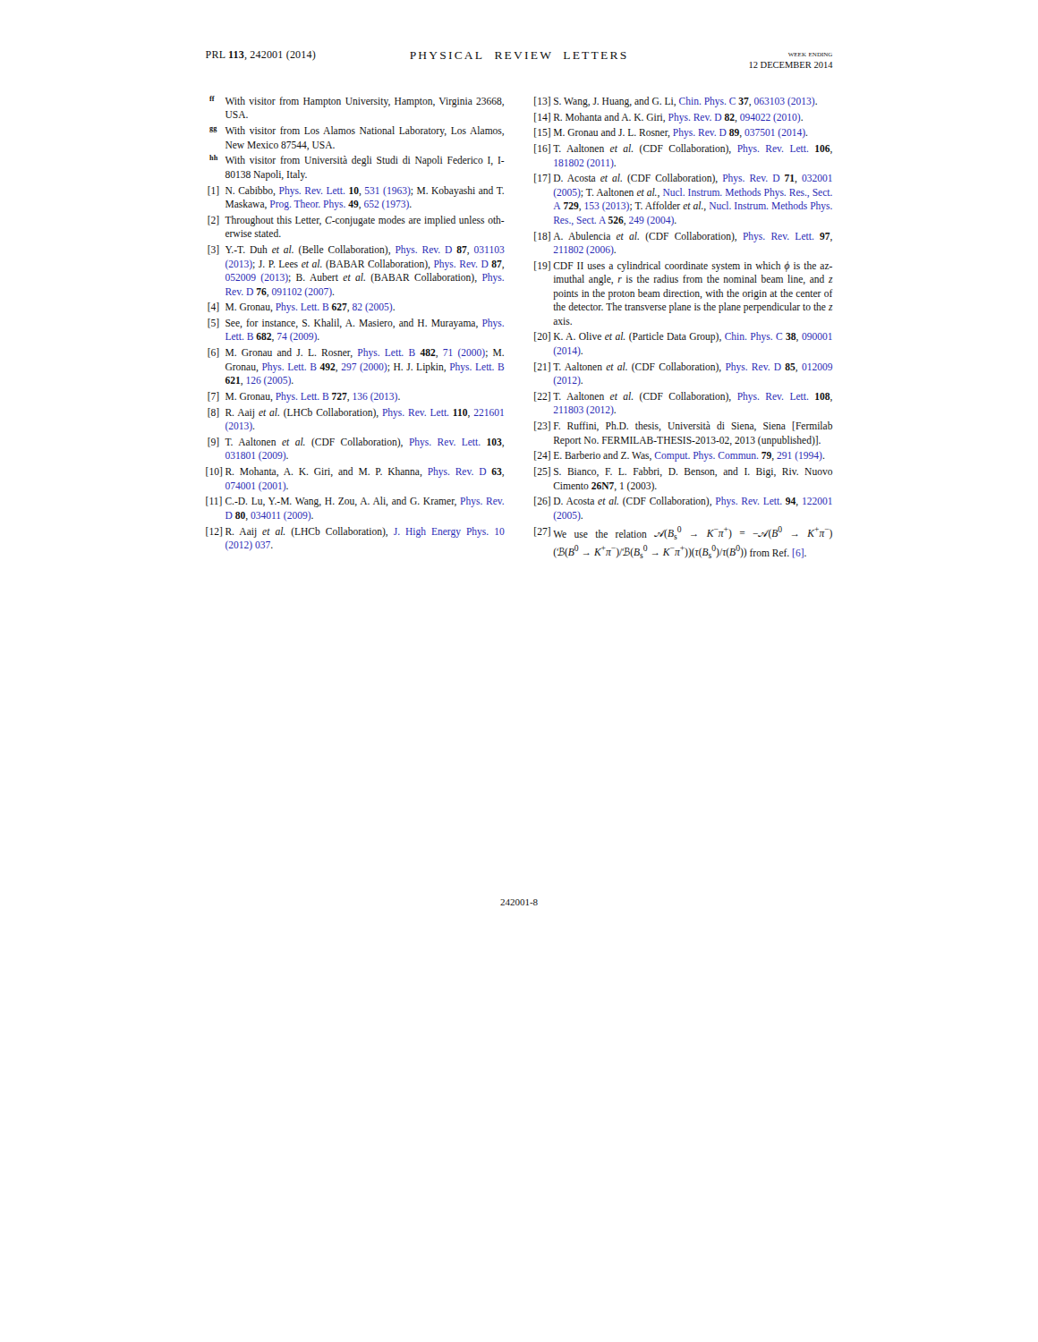PRL 113, 242001 (2014)
PHYSICAL REVIEW LETTERS
week ending12 DECEMBER 2014
ff With visitor from Hampton University, Hampton, Virginia 23668, USA.
gg With visitor from Los Alamos National Laboratory, Los Alamos, New Mexico 87544, USA.
hh With visitor from Università degli Studi di Napoli Federico I, I-80138 Napoli, Italy.
[1] N. Cabibbo, Phys. Rev. Lett. 10, 531 (1963); M. Kobayashi and T. Maskawa, Prog. Theor. Phys. 49, 652 (1973).
[2] Throughout this Letter, C-conjugate modes are implied unless otherwise stated.
[3] Y.-T. Duh et al. (Belle Collaboration), Phys. Rev. D 87, 031103 (2013); J. P. Lees et al. (BABAR Collaboration), Phys. Rev. D 87, 052009 (2013); B. Aubert et al. (BABAR Collaboration), Phys. Rev. D 76, 091102 (2007).
[4] M. Gronau, Phys. Lett. B 627, 82 (2005).
[5] See, for instance, S. Khalil, A. Masiero, and H. Murayama, Phys. Lett. B 682, 74 (2009).
[6] M. Gronau and J. L. Rosner, Phys. Lett. B 482, 71 (2000); M. Gronau, Phys. Lett. B 492, 297 (2000); H. J. Lipkin, Phys. Lett. B 621, 126 (2005).
[7] M. Gronau, Phys. Lett. B 727, 136 (2013).
[8] R. Aaij et al. (LHCb Collaboration), Phys. Rev. Lett. 110, 221601 (2013).
[9] T. Aaltonen et al. (CDF Collaboration), Phys. Rev. Lett. 103, 031801 (2009).
[10] R. Mohanta, A. K. Giri, and M. P. Khanna, Phys. Rev. D 63, 074001 (2001).
[11] C.-D. Lu, Y.-M. Wang, H. Zou, A. Ali, and G. Kramer, Phys. Rev. D 80, 034011 (2009).
[12] R. Aaij et al. (LHCb Collaboration), J. High Energy Phys. 10 (2012) 037.
[13] S. Wang, J. Huang, and G. Li, Chin. Phys. C 37, 063103 (2013).
[14] R. Mohanta and A. K. Giri, Phys. Rev. D 82, 094022 (2010).
[15] M. Gronau and J. L. Rosner, Phys. Rev. D 89, 037501 (2014).
[16] T. Aaltonen et al. (CDF Collaboration), Phys. Rev. Lett. 106, 181802 (2011).
[17] D. Acosta et al. (CDF Collaboration), Phys. Rev. D 71, 032001 (2005); T. Aaltonen et al., Nucl. Instrum. Methods Phys. Res., Sect. A 729, 153 (2013); T. Affolder et al., Nucl. Instrum. Methods Phys. Res., Sect. A 526, 249 (2004).
[18] A. Abulencia et al. (CDF Collaboration), Phys. Rev. Lett. 97, 211802 (2006).
[19] CDF II uses a cylindrical coordinate system in which ϕ is the azimuthal angle, r is the radius from the nominal beam line, and z points in the proton beam direction, with the origin at the center of the detector. The transverse plane is the plane perpendicular to the z axis.
[20] K. A. Olive et al. (Particle Data Group), Chin. Phys. C 38, 090001 (2014).
[21] T. Aaltonen et al. (CDF Collaboration), Phys. Rev. D 85, 012009 (2012).
[22] T. Aaltonen et al. (CDF Collaboration), Phys. Rev. Lett. 108, 211803 (2012).
[23] F. Ruffini, Ph.D. thesis, Università di Siena, Siena [Fermilab Report No. FERMILAB-THESIS-2013-02, 2013 (unpublished)].
[24] E. Barberio and Z. Was, Comput. Phys. Commun. 79, 291 (1994).
[25] S. Bianco, F. L. Fabbri, D. Benson, and I. Bigi, Riv. Nuovo Cimento 26N7, 1 (2003).
[26] D. Acosta et al. (CDF Collaboration), Phys. Rev. Lett. 94, 122001 (2005).
[27] We use the relation 𝒜(Bs0 → K−π+) = −𝒜(B0 → K+π−) (ℬ(B0 → K+π−)/ℬ(Bs0 → K−π+))(τ(Bs0)/τ(B0)) from Ref. [6].
242001-8